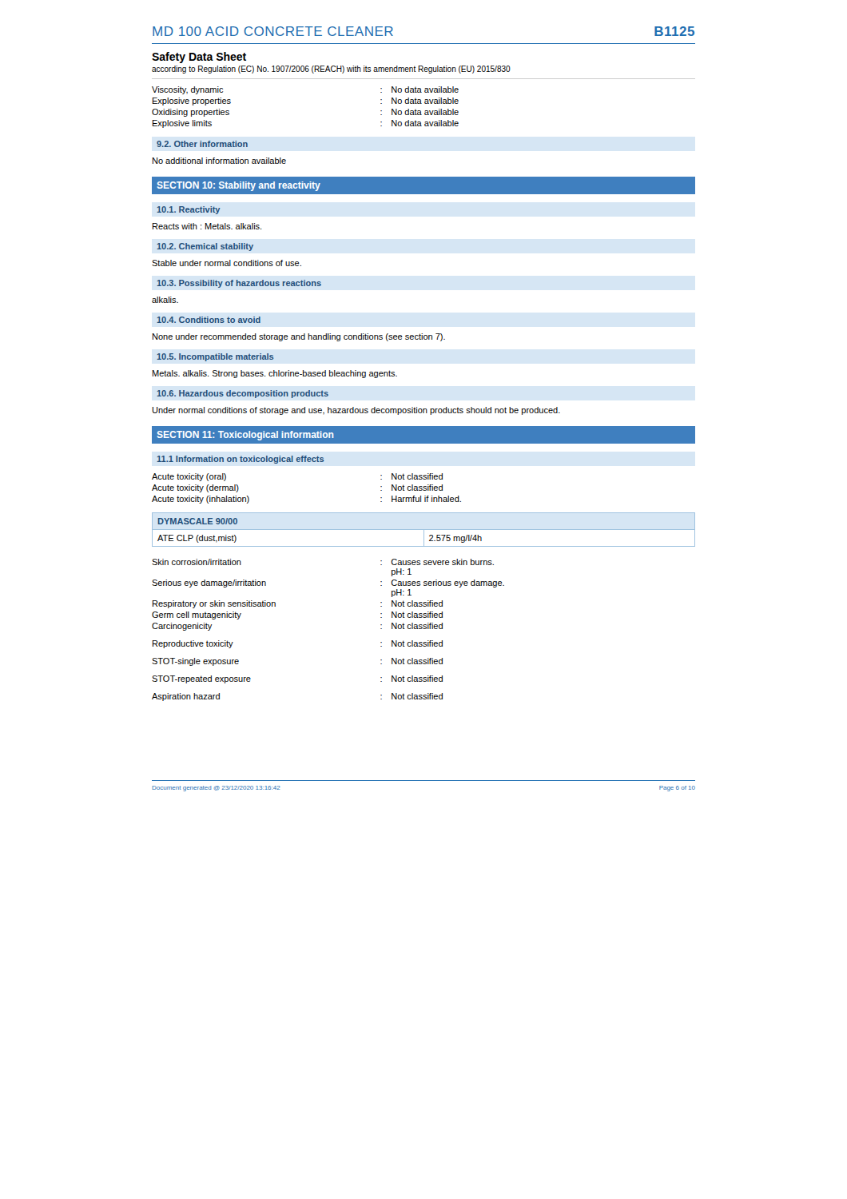MD 100 ACID CONCRETE CLEANER B1125
Safety Data Sheet
according to Regulation (EC) No. 1907/2006 (REACH) with its amendment Regulation (EU) 2015/830
| Viscosity, dynamic | : | No data available |
| Explosive properties | : | No data available |
| Oxidising properties | : | No data available |
| Explosive limits | : | No data available |
9.2. Other information
No additional information available
SECTION 10: Stability and reactivity
10.1. Reactivity
Reacts with : Metals. alkalis.
10.2. Chemical stability
Stable under normal conditions of use.
10.3. Possibility of hazardous reactions
alkalis.
10.4. Conditions to avoid
None under recommended storage and handling conditions (see section 7).
10.5. Incompatible materials
Metals. alkalis. Strong bases. chlorine-based bleaching agents.
10.6. Hazardous decomposition products
Under normal conditions of storage and use, hazardous decomposition products should not be produced.
SECTION 11: Toxicological information
11.1 Information on toxicological effects
| Acute toxicity (oral) | : | Not classified |
| Acute toxicity (dermal) | : | Not classified |
| Acute toxicity (inhalation) | : | Harmful if inhaled. |
| DYMASCALE 90/00 |
| --- |
| ATE CLP (dust,mist) | 2.575 mg/l/4h |
| Skin corrosion/irritation | : | Causes severe skin burns. pH: 1 |
| Serious eye damage/irritation | : | Causes serious eye damage. pH: 1 |
| Respiratory or skin sensitisation | : | Not classified |
| Germ cell mutagenicity | : | Not classified |
| Carcinogenicity | : | Not classified |
| Reproductive toxicity | : | Not classified |
| STOT-single exposure | : | Not classified |
| STOT-repeated exposure | : | Not classified |
| Aspiration hazard | : | Not classified |
Document generated @ 23/12/2020 13:16:42 Page 6 of 10